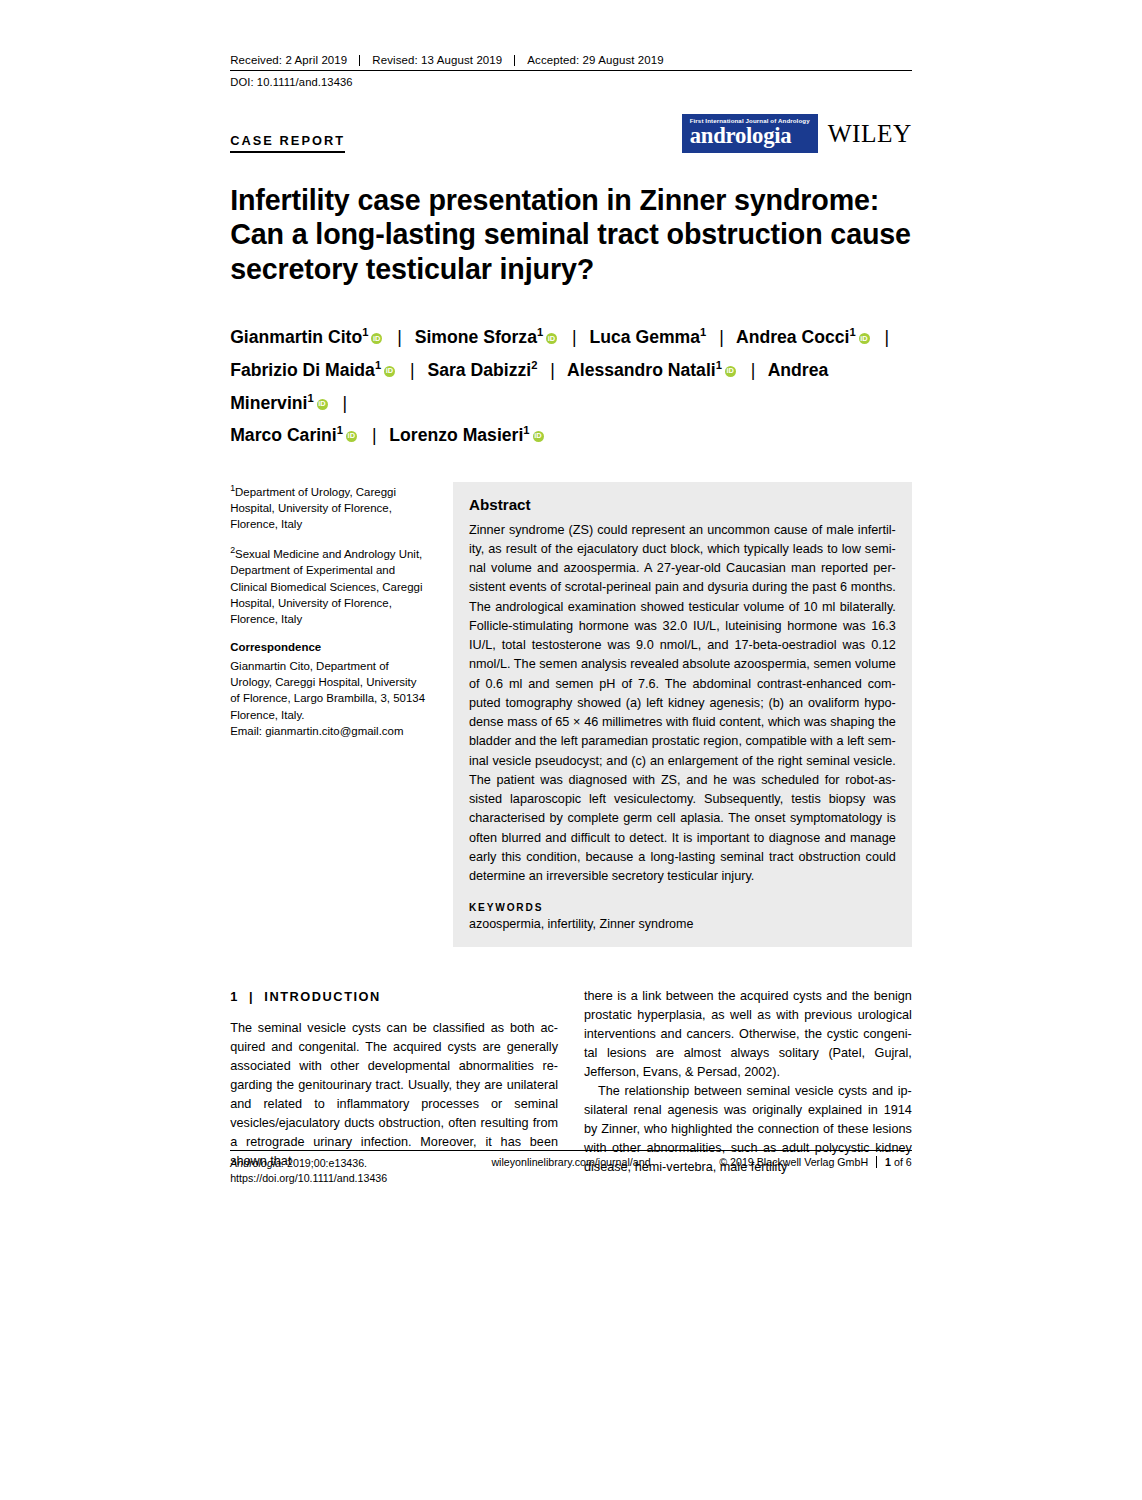Received: 2 April 2019 Revised: 13 August 2019 Accepted: 29 August 2019
DOI: 10.1111/and.13436
CASE REPORT
First International Journal of Andrology andrologia
WILEY
Infertility case presentation in Zinner syndrome: Can a long-lasting seminal tract obstruction cause secretory testicular injury?
Gianmartin Cito1 | Simone Sforza1 | Luca Gemma1 | Andrea Cocci1 |
Fabrizio Di Maida1 | Sara Dabizzi2 | Alessandro Natali1 | Andrea Minervini1 |
Marco Carini1 | Lorenzo Masieri1
1 Department of Urology, Careggi Hospital, University of Florence, Florence, Italy
2 Sexual Medicine and Andrology Unit, Department of Experimental and Clinical Biomedical Sciences, Careggi Hospital, University of Florence, Florence, Italy
Correspondence
Gianmartin Cito, Department of Urology, Careggi Hospital, University of Florence, Largo Brambilla, 3, 50134 Florence, Italy.
Email: gianmartin.cito@gmail.com
Abstract
Zinner syndrome (ZS) could represent an uncommon cause of male infertility, as result of the ejaculatory duct block, which typically leads to low seminal volume and azoospermia. A 27-year-old Caucasian man reported persistent events of scrotal-perineal pain and dysuria during the past 6 months. The andrological examination showed testicular volume of 10 ml bilaterally. Follicle-stimulating hormone was 32.0 IU/L, luteinising hormone was 16.3 IU/L, total testosterone was 9.0 nmol/L, and 17-beta-oestradiol was 0.12 nmol/L. The semen analysis revealed absolute azoospermia, semen volume of 0.6 ml and semen pH of 7.6. The abdominal contrast-enhanced computed tomography showed (a) left kidney agenesis; (b) an ovaliform hypodense mass of 65 × 46 millimetres with fluid content, which was shaping the bladder and the left paramedian prostatic region, compatible with a left seminal vesicle pseudocyst; and (c) an enlargement of the right seminal vesicle. The patient was diagnosed with ZS, and he was scheduled for robot-assisted laparoscopic left vesiculectomy. Subsequently, testis biopsy was characterised by complete germ cell aplasia. The onset symptomatology is often blurred and difficult to detect. It is important to diagnose and manage early this condition, because a long-lasting seminal tract obstruction could determine an irreversible secretory testicular injury.
KEYWORDS
azoospermia, infertility, Zinner syndrome
1 | INTRODUCTION
The seminal vesicle cysts can be classified as both acquired and congenital. The acquired cysts are generally associated with other developmental abnormalities regarding the genitourinary tract. Usually, they are unilateral and related to inflammatory processes or seminal vesicles/ejaculatory ducts obstruction, often resulting from a retrograde urinary infection. Moreover, it has been shown that
there is a link between the acquired cysts and the benign prostatic hyperplasia, as well as with previous urological interventions and cancers. Otherwise, the cystic congenital lesions are almost always solitary (Patel, Gujral, Jefferson, Evans, & Persad, 2002).
The relationship between seminal vesicle cysts and ipsilateral renal agenesis was originally explained in 1914 by Zinner, who highlighted the connection of these lesions with other abnormalities, such as adult polycystic kidney disease, hemi-vertebra, male fertility
Andrologia. 2019;00:e13436.
https://doi.org/10.1111/and.13436
wileyonlinelibrary.com/journal/and
© 2019 Blackwell Verlag GmbH1 of 6